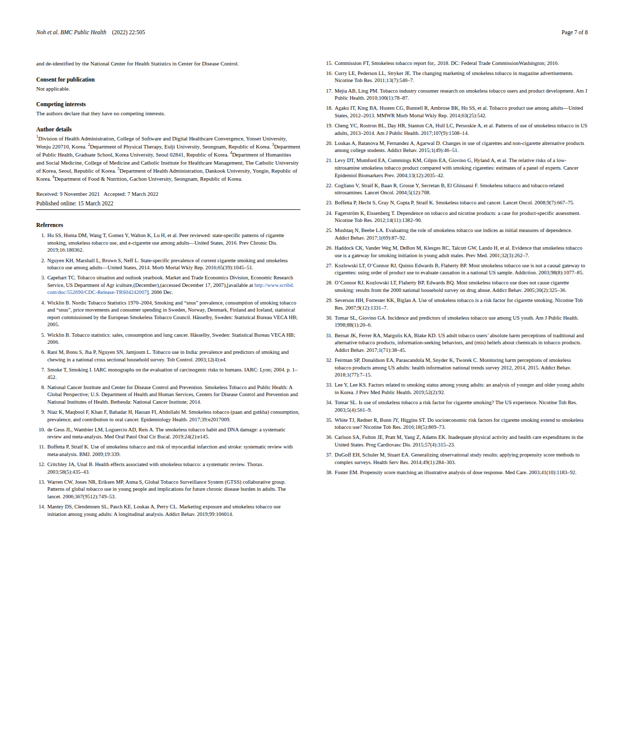Noh et al. BMC Public Health (2022) 22:505
Page 7 of 8
and de-identified by the National Center for Health Statistics in Center for Disease Control.
Consent for publication
Not applicable.
Competing interests
The authors declare that they have no competing interests.
Author details
1Division of Health Administration, College of Software and Digital Healthcare Convergence, Yonsei University, Wonju 220710, Korea. 2Department of Physical Therapy, Eulji University, Seongnam, Republic of Korea. 3Department of Public Health, Graduate School, Korea University, Seoul 02841, Republic of Korea. 4Department of Humanities and Social Medicine, College of Medicine and Catholic Institute for Healthcare Management, The Catholic University of Korea, Seoul, Republic of Korea. 5Department of Health Administration, Dankook University, Yongin, Republic of Korea. 6Department of Food & Nutrition, Gachon University, Seongnam, Republic of Korea.
Received: 9 November 2021 Accepted: 7 March 2022
Published online: 15 March 2022
References
Hu SS, Homa DM, Wang T, Gomez Y, Walton K, Lu H, et al. Peer reviewed: state-specific patterns of cigarette smoking, smokeless tobacco use, and e-cigarette use among adults—United States, 2016. Prev Chronic Dis. 2019;16:180362.
Nguyen KH, Marshall L, Brown S, Neff L. State-specific prevalence of current cigarette smoking and smokeless tobacco use among adults—United States, 2014. Morb Mortal Wkly Rep. 2016;65(39):1045–51.
Capehart TC. Tobacco situation and outlook yearbook. Market and Trade Economics Division, Economic Research Service, US Department of Agr iculture,(December),(accessed December 17, 2007),[available at http://www.scribd. com/doc/552690/CDC-Release-TBS04242007]. 2006 Dec.
Wicklin B. Nordic Tobacco Statistics 1970–2004, Smoking and “snus” prevalence, consumption of smoking tobacco and “snus”, price movements and consumer spending in Sweden, Norway, Denmark, Finland and Iceland, statistical report commissioned by the European Smokeless Tobacco Council. Hässelby, Sweden: Statistical Bureau VECA HB; 2005.
Wicklin B. Tobacco statistics: sales, consumption and lung cancer. Hässelby, Sweden: Statistical Bureau VECA HB; 2006.
Rani M, Bonu S, Jha P, Nguyen SN, Jamjoum L. Tobacco use in India: prevalence and predictors of smoking and chewing in a national cross sectional household survey. Tob Control. 2003;12(4):e4.
Smoke T, Smoking I. IARC monographs on the evaluation of carcinogenic risks to humans. IARC: Lyon; 2004. p. 1–452.
National Cancer Institute and Center for Disease Control and Prevention. Smokeless Tobacco and Public Health: A Global Perspective; U.S. Department of Health and Human Services, Centers for Disease Control and Prevention and National Institutes of Health. Bethesda: National Cancer Institute; 2014.
Niaz K, Maqbool F, Khan F, Bahadar H, Hassan FI, Abdollahi M. Smokeless tobacco (paan and gutkha) consumption, prevalence, and contribution to oral cancer. Epidemiology Health. 2017;39:e2017009.
de Geus JL, Wambier LM, Loguercio AD, Reis A. The smokeless tobacco habit and DNA damage: a systematic review and meta-analysis. Med Oral Patol Oral Cir Bucal. 2019;24(2):e145.
Boffetta P, Straif K. Use of smokeless tobacco and risk of myocardial infarction and stroke: systematic review with meta-analysis. BMJ. 2009;19:339.
Critchley JA, Unal B. Health effects associated with smokeless tobacco: a systematic review. Thorax. 2003;58(5):435–43.
Warren CW, Jones NR, Eriksen MP, Asma S, Global Tobacco Surveillance System (GTSS) collaborative group. Patterns of global tobacco use in young people and implications for future chronic disease burden in adults. The lancet. 2006;367(9512):749–53.
Mantey DS, Clendennen SL, Pasch KE, Loukas A, Perry CL. Marketing exposure and smokeless tobacco use initiation among young adults: A longitudinal analysis. Addict Behav. 2019;99:106014.
Commission FT, Smokeless tobacco report for,. 2018. DC: Federal Trade CommissionWashington; 2016.
Curry LE, Pederson LL, Stryker JE. The changing marketing of smokeless tobacco in magazine advertisements. Nicotine Tob Res. 2011;13(7):540–7.
Mejia AB, Ling PM. Tobacco industry consumer research on smokeless tobacco users and product development. Am J Public Health. 2010;100(1):78–87.
Agaku IT, King BA, Husten CG, Bunnell R, Ambrose BK, Hu SS, et al. Tobacco product use among adults—United States, 2012–2013. MMWR Morb Mortal Wkly Rep. 2014;63(25):542.
Cheng YC, Rostron BL, Day HR, Stanton CA, Hull LC, Persoskie A, et al. Patterns of use of smokeless tobacco in US adults, 2013–2014. Am J Public Health. 2017;107(9):1508–14.
Loukas A, Batanova M, Fernandez A, Agarwal D. Changes in use of cigarettes and non-cigarette alternative products among college students. Addict Behav. 2015;1(49):46–51.
Levy DT, Mumford EA, Cummings KM, Gilpin EA, Giovino G, Hyland A, et al. The relative risks of a low-nitrosamine smokeless tobacco product compared with smoking cigarettes: estimates of a panel of experts. Cancer Epidemiol Biomarkers Prev. 2004;13(12):2035–42.
Cogliano V, Straif K, Baan R, Grosse Y, Secretan B, El Ghissassi F. Smokeless tobacco and tobacco-related nitrosamines. Lancet Oncol. 2004;5(12):708.
Boffetta P, Hecht S, Gray N, Gupta P, Straif K. Smokeless tobacco and cancer. Lancet Oncol. 2008;9(7):667–75.
Fagerström K, Eissenberg T. Dependence on tobacco and nicotine products: a case for product-specific assessment. Nicotine Tob Res. 2012;14(11):1382–90.
Mushtaq N, Beebe LA. Evaluating the role of smokeless tobacco use indices as initial measures of dependence. Addict Behav. 2017;1(69):87–92.
Haddock CK, Vander Weg M, DeBon M, Klesges RC, Talcott GW, Lando H, et al. Evidence that smokeless tobacco use is a gateway for smoking initiation in young adult males. Prev Med. 2001;32(3):262–7.
Kozlowski LT, O’Connor RJ, Quinio Edwards B, Flaherty BP. Most smokeless tobacco use is not a causal gateway to cigarettes: using order of product use to evaluate causation in a national US sample. Addiction. 2003;98(8):1077–85.
O’Connor RJ, Kozlowski LT, Flaherty BP, Edwards BQ. Most smokeless tobacco use does not cause cigarette smoking: results from the 2000 national household survey on drug abuse. Addict Behav. 2005;30(2):325–36.
Severson HH, Forrester KK, Biglan A. Use of smokeless tobacco is a risk factor for cigarette smoking. Nicotine Tob Res. 2007;9(12):1331–7.
Tomar SL, Giovino GA. Incidence and predictors of smokeless tobacco use among US youth. Am J Public Health. 1998;88(1):20–6.
Bernat JK, Ferrer RA, Margolis KA, Blake KD. US adult tobacco users’ absolute harm perceptions of traditional and alternative tobacco products, information-seeking behaviors, and (mis) beliefs about chemicals in tobacco products. Addict Behav. 2017;1(71):38–45.
Feirman SP, Donaldson EA, Parascandola M, Snyder K, Tworek C. Monitoring harm perceptions of smokeless tobacco products among US adults: health information national trends survey 2012, 2014, 2015. Addict Behav. 2018;1(77):7–15.
Lee Y, Lee KS. Factors related to smoking status among young adults: an analysis of younger and older young adults in Korea. J Prev Med Public Health. 2019;52(2):92.
Tomar SL. Is use of smokeless tobacco a risk factor for cigarette smoking? The US experience. Nicotine Tob Res. 2003;5(4):561–9.
White TJ, Redner R, Bunn JY, Higgins ST. Do socioeconomic risk factors for cigarette smoking extend to smokeless tobacco use? Nicotine Tob Res. 2016;18(5):869–73.
Carlson SA, Fulton JE, Pratt M, Yang Z, Adams EK. Inadequate physical activity and health care expenditures in the United States. Prog Cardiovasc Dis. 2015;57(4):315–23.
DuGoff EH, Schuler M, Stuart EA. Generalizing observational study results: applying propensity score methods to complex surveys. Health Serv Res. 2014;49(1):284–303.
Foster EM. Propensity score matching an illustrative analysis of dose response. Med Care. 2003;41(10):1183–92.